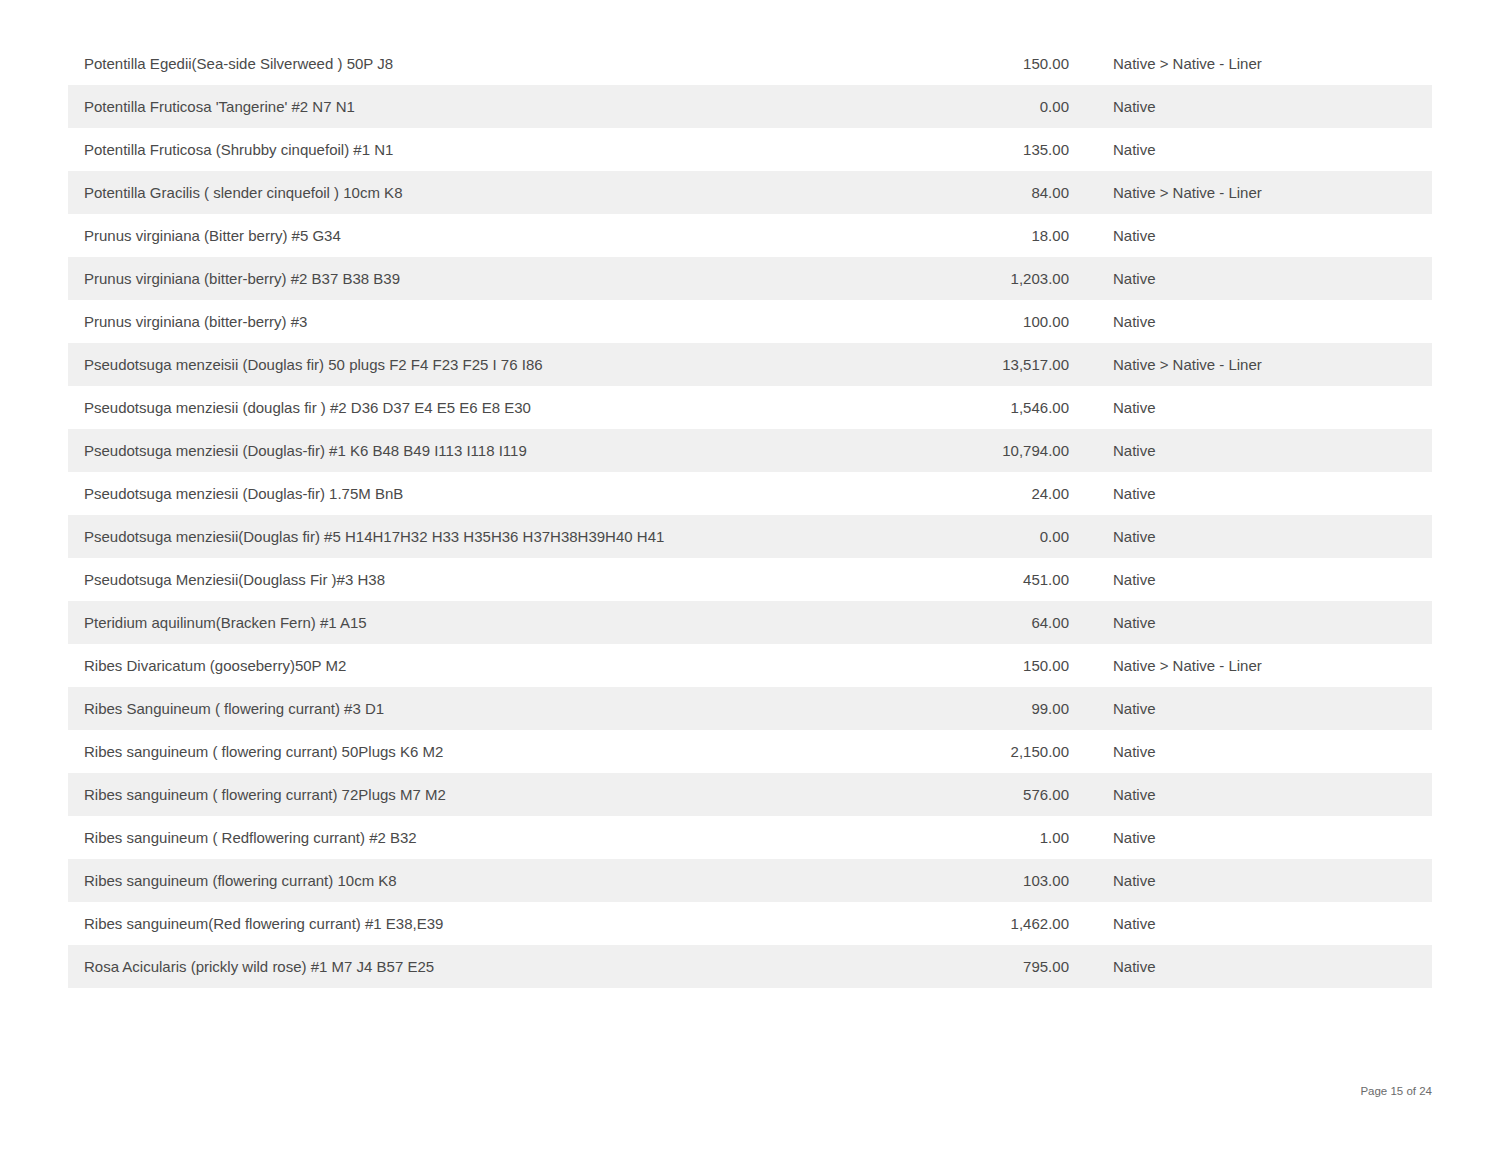| Potentilla Egedii(Sea-side Silverweed ) 50P J8 | 150.00 | Native > Native - Liner |
| Potentilla Fruticosa 'Tangerine' #2 N7 N1 | 0.00 | Native |
| Potentilla Fruticosa (Shrubby cinquefoil) #1 N1 | 135.00 | Native |
| Potentilla Gracilis ( slender cinquefoil ) 10cm K8 | 84.00 | Native > Native - Liner |
| Prunus virginiana (Bitter berry) #5 G34 | 18.00 | Native |
| Prunus virginiana (bitter-berry) #2 B37 B38 B39 | 1,203.00 | Native |
| Prunus virginiana (bitter-berry) #3 | 100.00 | Native |
| Pseudotsuga menzeisii (Douglas fir) 50 plugs F2 F4 F23 F25 I 76 I86 | 13,517.00 | Native > Native - Liner |
| Pseudotsuga menziesii (douglas fir ) #2 D36 D37 E4 E5 E6 E8 E30 | 1,546.00 | Native |
| Pseudotsuga menziesii (Douglas-fir) #1 K6 B48 B49 I113 I118 I119 | 10,794.00 | Native |
| Pseudotsuga menziesii (Douglas-fir) 1.75M BnB | 24.00 | Native |
| Pseudotsuga menziesii(Douglas fir) #5 H14H17H32 H33 H35H36 H37H38H39H40 H41 | 0.00 | Native |
| Pseudotsuga Menziesii(Douglass Fir )#3 H38 | 451.00 | Native |
| Pteridium aquilinum(Bracken Fern) #1 A15 | 64.00 | Native |
| Ribes Divaricatum (gooseberry)50P M2 | 150.00 | Native > Native - Liner |
| Ribes Sanguineum ( flowering currant) #3 D1 | 99.00 | Native |
| Ribes sanguineum ( flowering currant) 50Plugs K6 M2 | 2,150.00 | Native |
| Ribes sanguineum ( flowering currant) 72Plugs M7 M2 | 576.00 | Native |
| Ribes sanguineum ( Redflowering currant) #2 B32 | 1.00 | Native |
| Ribes sanguineum (flowering currant) 10cm K8 | 103.00 | Native |
| Ribes sanguineum(Red flowering currant) #1 E38,E39 | 1,462.00 | Native |
| Rosa Acicularis (prickly wild rose) #1 M7 J4 B57 E25 | 795.00 | Native |
Page 15 of 24